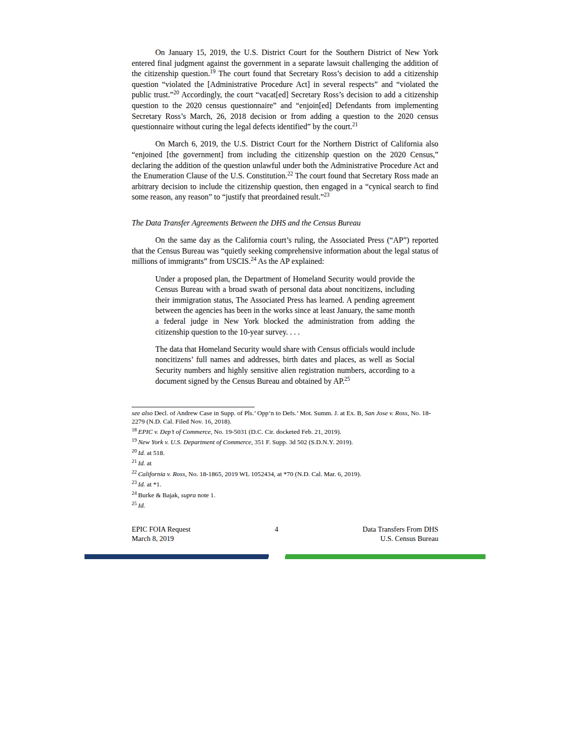On January 15, 2019, the U.S. District Court for the Southern District of New York entered final judgment against the government in a separate lawsuit challenging the addition of the citizenship question.19 The court found that Secretary Ross’s decision to add a citizenship question “violated the [Administrative Procedure Act] in several respects” and “violated the public trust.”20 Accordingly, the court “vacat[ed] Secretary Ross’s decision to add a citizenship question to the 2020 census questionnaire” and “enjoin[ed] Defendants from implementing Secretary Ross’s March, 26, 2018 decision or from adding a question to the 2020 census questionnaire without curing the legal defects identified” by the court.21
On March 6, 2019, the U.S. District Court for the Northern District of California also “enjoined [the government] from including the citizenship question on the 2020 Census,” declaring the addition of the question unlawful under both the Administrative Procedure Act and the Enumeration Clause of the U.S. Constitution.22 The court found that Secretary Ross made an arbitrary decision to include the citizenship question, then engaged in a “cynical search to find some reason, any reason” to “justify that preordained result.”23
The Data Transfer Agreements Between the DHS and the Census Bureau
On the same day as the California court’s ruling, the Associated Press (“AP”) reported that the Census Bureau was “quietly seeking comprehensive information about the legal status of millions of immigrants” from USCIS.24 As the AP explained:
Under a proposed plan, the Department of Homeland Security would provide the Census Bureau with a broad swath of personal data about noncitizens, including their immigration status, The Associated Press has learned. A pending agreement between the agencies has been in the works since at least January, the same month a federal judge in New York blocked the administration from adding the citizenship question to the 10-year survey. . . .
The data that Homeland Security would share with Census officials would include noncitizens’ full names and addresses, birth dates and places, as well as Social Security numbers and highly sensitive alien registration numbers, according to a document signed by the Census Bureau and obtained by AP.25
see also Decl. of Andrew Case in Supp. of Pls.’ Opp’n to Defs.’ Mot. Summ. J. at Ex. B, San Jose v. Ross, No. 18-2279 (N.D. Cal. Filed Nov. 16, 2018).
18 EPIC v. Dep’t of Commerce, No. 19-5031 (D.C. Cir. docketed Feb. 21, 2019).
19 New York v. U.S. Department of Commerce, 351 F. Supp. 3d 502 (S.D.N.Y. 2019).
20 Id. at 518.
21 Id. at
22 California v. Ross, No. 18-1865, 2019 WL 1052434, at *70 (N.D. Cal. Mar. 6, 2019).
23 Id. at *1.
24 Burke & Bajak, supra note 1.
25 Id.
EPIC FOIA Request
March 8, 2019
4
Data Transfers From DHS
U.S. Census Bureau